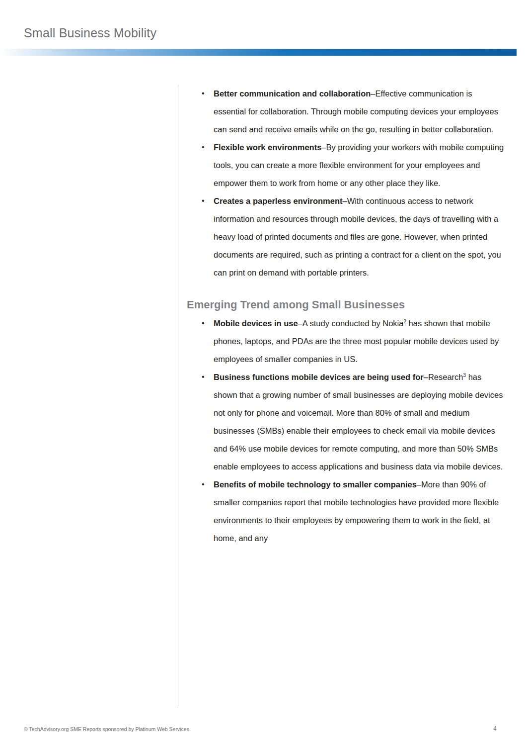Small Business Mobility
Better communication and collaboration–Effective communication is essential for collaboration. Through mobile computing devices your employees can send and receive emails while on the go, resulting in better collaboration.
Flexible work environments–By providing your workers with mobile computing tools, you can create a more flexible environment for your employees and empower them to work from home or any other place they like.
Creates a paperless environment–With continuous access to network information and resources through mobile devices, the days of travelling with a heavy load of printed documents and files are gone. However, when printed documents are required, such as printing a contract for a client on the spot, you can print on demand with portable printers.
Emerging Trend among Small Businesses
Mobile devices in use–A study conducted by Nokia2 has shown that mobile phones, laptops, and PDAs are the three most popular mobile devices used by employees of smaller companies in US.
Business functions mobile devices are being used for–Research3 has shown that a growing number of small businesses are deploying mobile devices not only for phone and voicemail. More than 80% of small and medium businesses (SMBs) enable their employees to check email via mobile devices and 64% use mobile devices for remote computing, and more than 50% SMBs enable employees to access applications and business data via mobile devices.
Benefits of mobile technology to smaller companies–More than 90% of smaller companies report that mobile technologies have provided more flexible environments to their employees by empowering them to work in the field, at home, and any
© TechAdvisory.org SME Reports sponsored by Platinum Web Services.
4